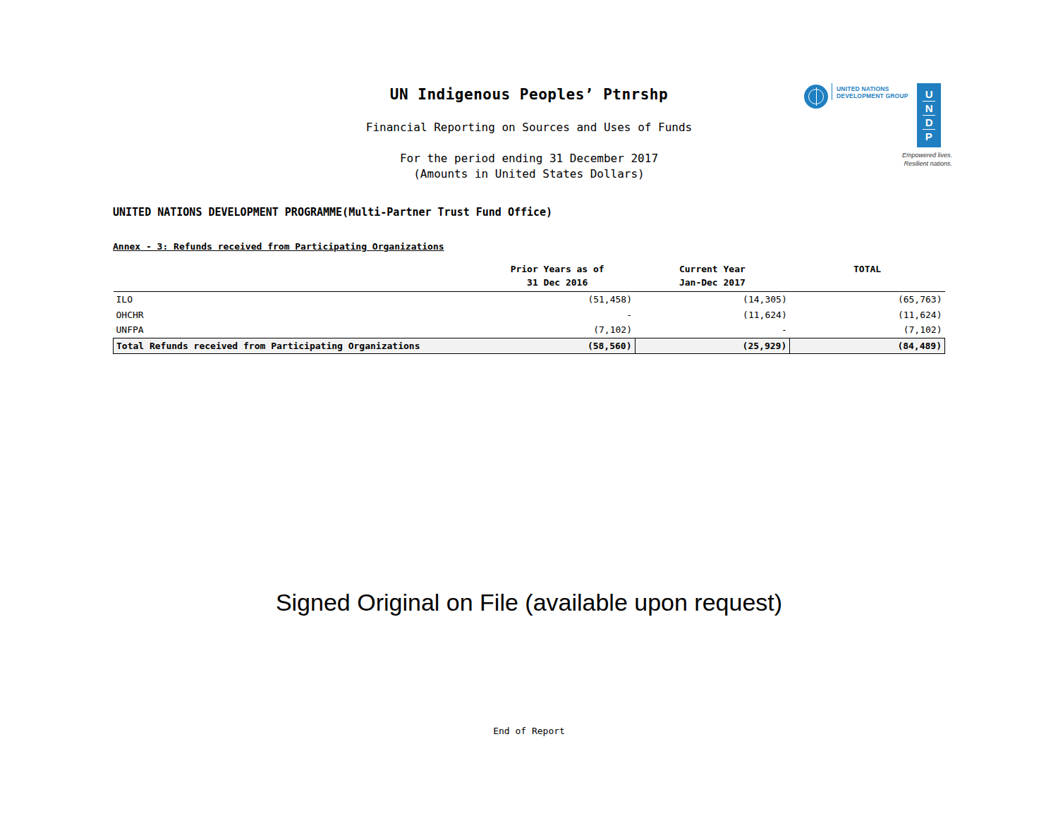UNITED NATIONS
DEVELOPMENT GROUP
UNDP
Empowered lives.
Resilient nations.
UN Indigenous Peoples’ Ptnrshp
Financial Reporting on Sources and Uses of Funds
For the period ending 31 December 2017 (Amounts in United States Dollars)
UNITED NATIONS DEVELOPMENT PROGRAMME(Multi-Partner Trust Fund Office)
Annex - 3: Refunds received from Participating Organizations
| | Prior Years as of | Current Year | TOTAL |
| --- | --- | --- | --- |
| | 31 Dec 2016 | Jan-Dec 2017 | |
| ILO | (51,458) | (14,305) | (65,763) |
| OHCHR | - | (11,624) | (11,624) |
| UNFPA | (7,102) | - | (7,102) |
| Total Refunds received from Participating Organizations | (58,560) | (25,929) | (84,489) |
Signed Original on File (available upon request)
End of Report